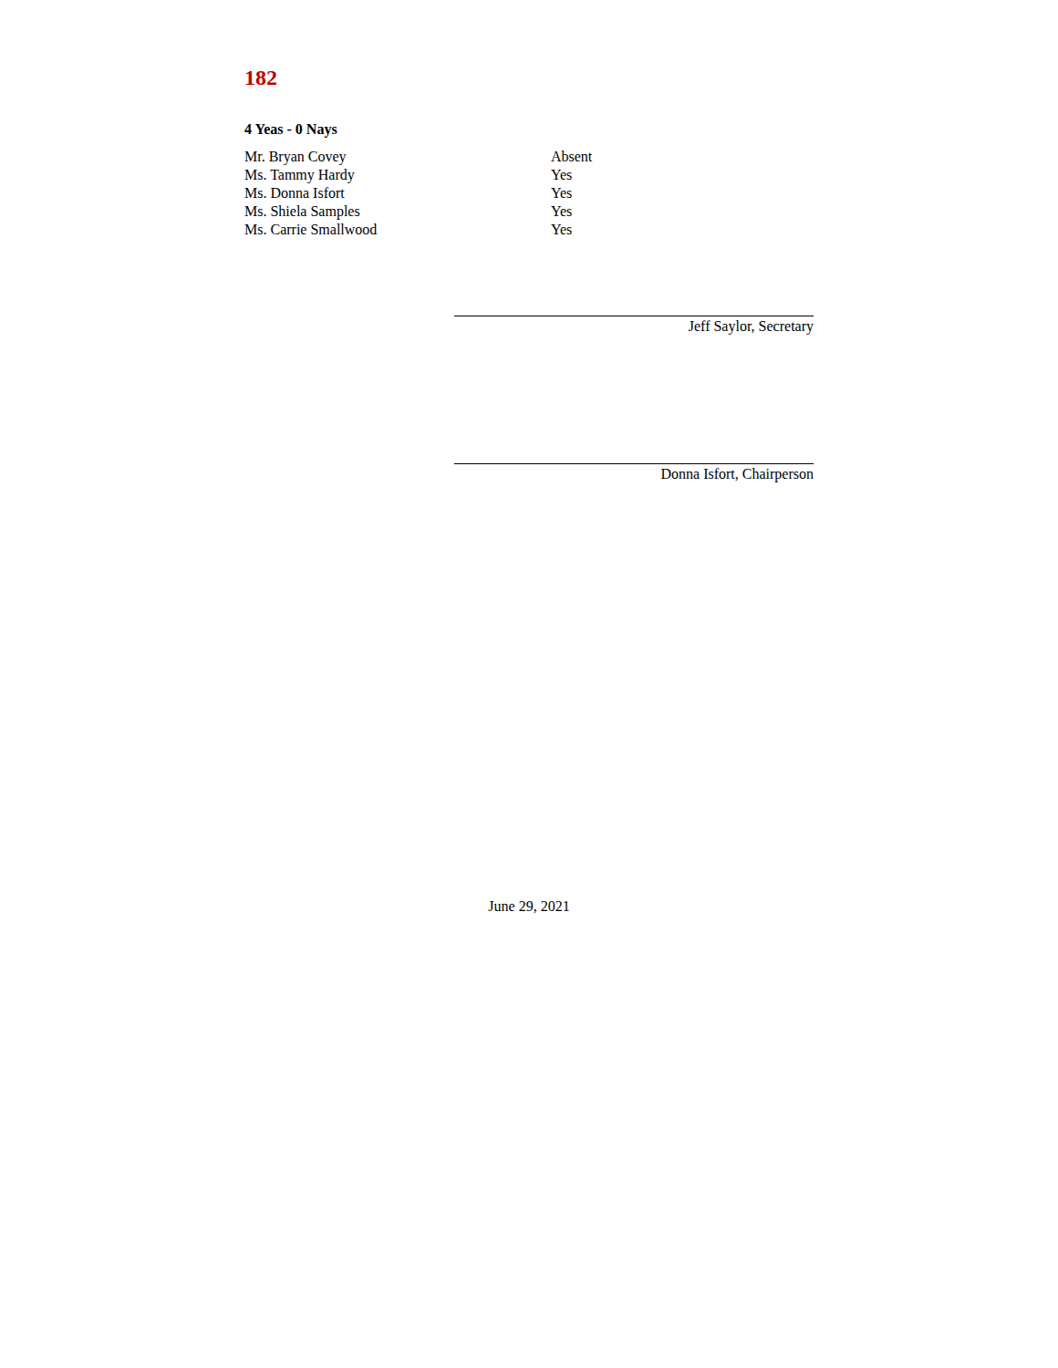182
4 Yeas - 0 Nays
| Mr. Bryan Covey | Absent |
| Ms. Tammy Hardy | Yes |
| Ms. Donna Isfort | Yes |
| Ms. Shiela Samples | Yes |
| Ms. Carrie Smallwood | Yes |
Jeff Saylor, Secretary
Donna Isfort, Chairperson
June 29, 2021